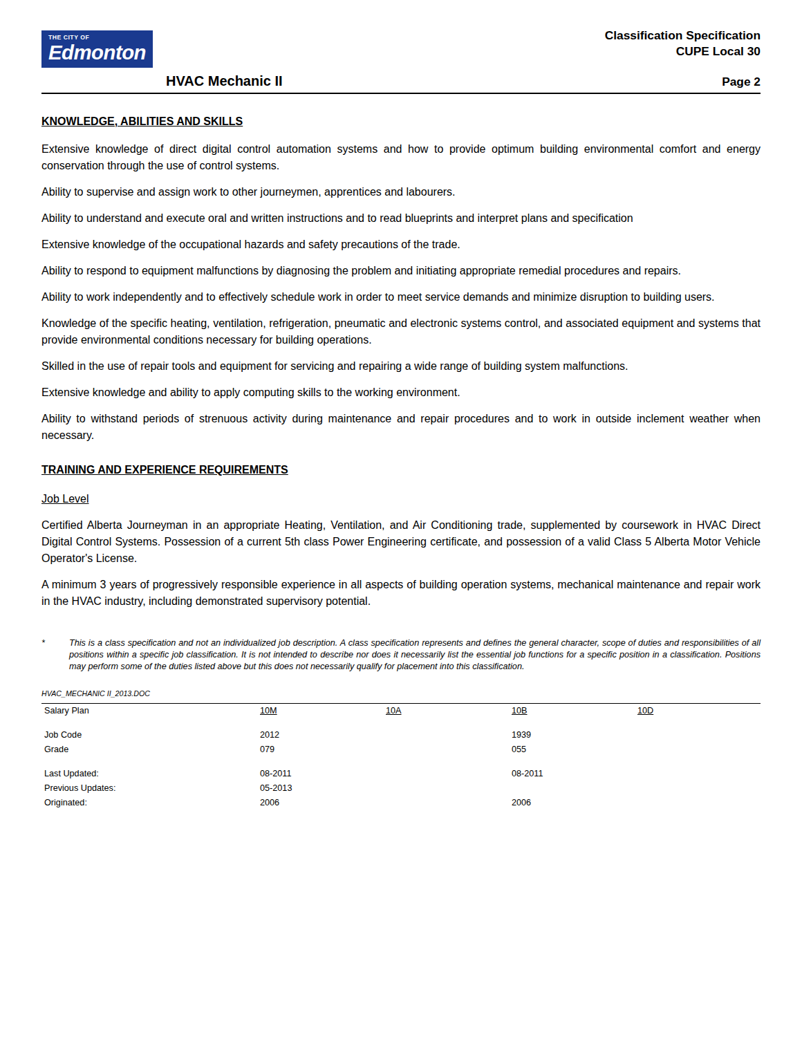THE CITY OF Edmonton
Classification Specification
CUPE Local 30
HVAC Mechanic II Page 2
KNOWLEDGE, ABILITIES AND SKILLS
Extensive knowledge of direct digital control automation systems and how to provide optimum building environmental comfort and energy conservation through the use of control systems.
Ability to supervise and assign work to other journeymen, apprentices and labourers.
Ability to understand and execute oral and written instructions and to read blueprints and interpret plans and specification
Extensive knowledge of the occupational hazards and safety precautions of the trade.
Ability to respond to equipment malfunctions by diagnosing the problem and initiating appropriate remedial procedures and repairs.
Ability to work independently and to effectively schedule work in order to meet service demands and minimize disruption to building users.
Knowledge of the specific heating, ventilation, refrigeration, pneumatic and electronic systems control, and associated equipment and systems that provide environmental conditions necessary for building operations.
Skilled in the use of repair tools and equipment for servicing and repairing a wide range of building system malfunctions.
Extensive knowledge and ability to apply computing skills to the working environment.
Ability to withstand periods of strenuous activity during maintenance and repair procedures and to work in outside inclement weather when necessary.
TRAINING AND EXPERIENCE REQUIREMENTS
Job Level
Certified Alberta Journeyman in an appropriate Heating, Ventilation, and Air Conditioning trade, supplemented by coursework in HVAC Direct Digital Control Systems. Possession of a current 5th class Power Engineering certificate, and possession of a valid Class 5 Alberta Motor Vehicle Operator's License.
A minimum 3 years of progressively responsible experience in all aspects of building operation systems, mechanical maintenance and repair work in the HVAC industry, including demonstrated supervisory potential.
*
This is a class specification and not an individualized job description. A class specification represents and defines the general character, scope of duties and responsibilities of all positions within a specific job classification. It is not intended to describe nor does it necessarily list the essential job functions for a specific position in a classification. Positions may perform some of the duties listed above but this does not necessarily qualify for placement into this classification.
HVAC_MECHANIC II_2013.DOC
| Salary Plan | 10M | 10A | 10B | 10D |
| Job Code | 2012 | | 1939 | |
| Grade | 079 | | 055 | |
| Last Updated: | 08-2011 | | 08-2011 | |
| Previous Updates: | 05-2013 | | | |
| Originated: | 2006 | | 2006 | |